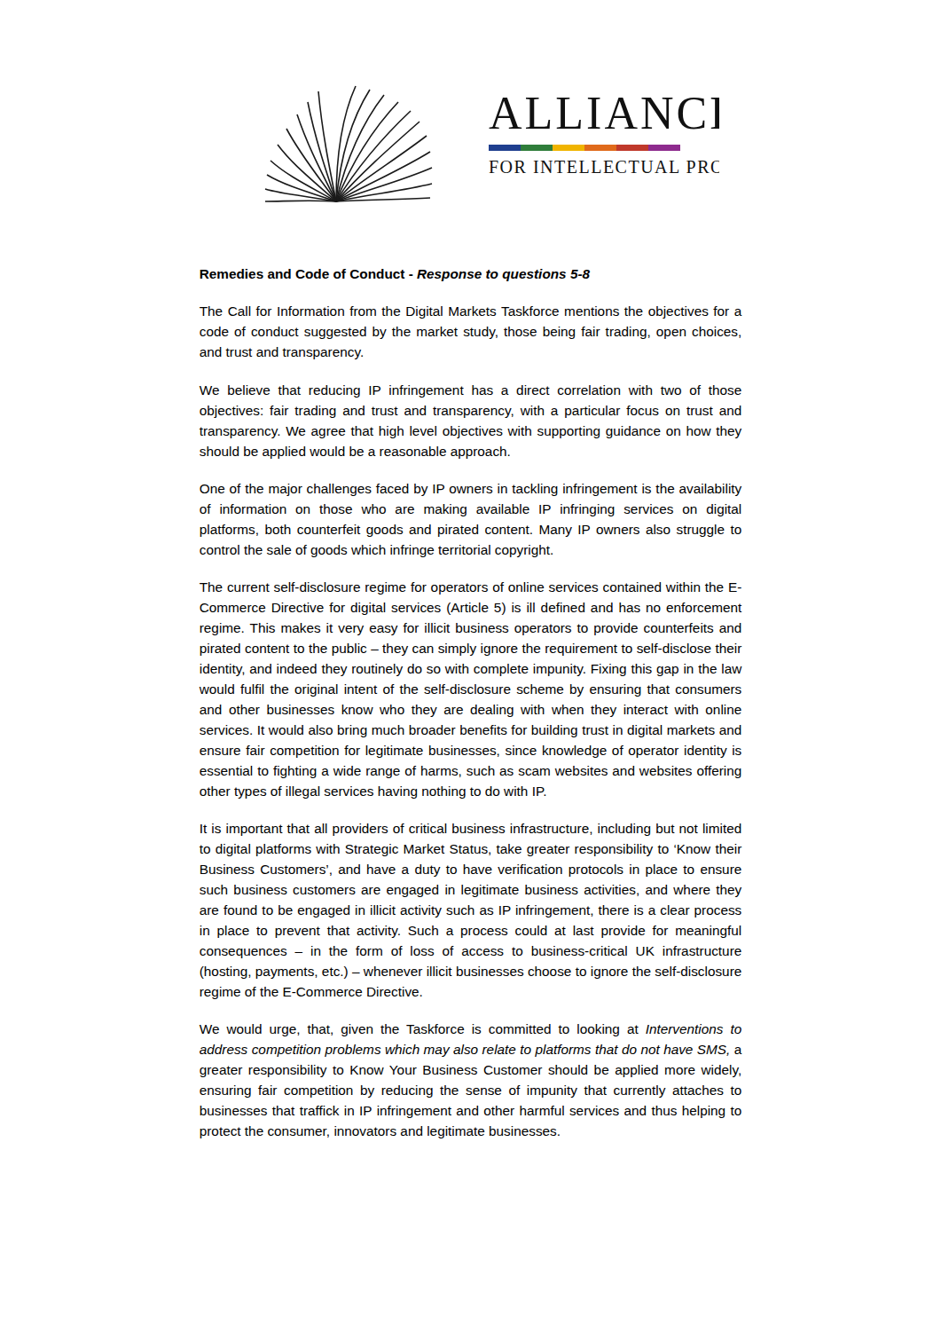ALLIANCE FOR INTELLECTUAL PROPERTY
Remedies and Code of Conduct - Response to questions 5-8
The Call for Information from the Digital Markets Taskforce mentions the objectives for a code of conduct suggested by the market study, those being fair trading, open choices, and trust and transparency.
We believe that reducing IP infringement has a direct correlation with two of those objectives: fair trading and trust and transparency, with a particular focus on trust and transparency. We agree that high level objectives with supporting guidance on how they should be applied would be a reasonable approach.
One of the major challenges faced by IP owners in tackling infringement is the availability of information on those who are making available IP infringing services on digital platforms, both counterfeit goods and pirated content. Many IP owners also struggle to control the sale of goods which infringe territorial copyright.
The current self-disclosure regime for operators of online services contained within the E-Commerce Directive for digital services (Article 5) is ill defined and has no enforcement regime. This makes it very easy for illicit business operators to provide counterfeits and pirated content to the public – they can simply ignore the requirement to self-disclose their identity, and indeed they routinely do so with complete impunity. Fixing this gap in the law would fulfil the original intent of the self-disclosure scheme by ensuring that consumers and other businesses know who they are dealing with when they interact with online services. It would also bring much broader benefits for building trust in digital markets and ensure fair competition for legitimate businesses, since knowledge of operator identity is essential to fighting a wide range of harms, such as scam websites and websites offering other types of illegal services having nothing to do with IP.
It is important that all providers of critical business infrastructure, including but not limited to digital platforms with Strategic Market Status, take greater responsibility to ‘Know their Business Customers’, and have a duty to have verification protocols in place to ensure such business customers are engaged in legitimate business activities, and where they are found to be engaged in illicit activity such as IP infringement, there is a clear process in place to prevent that activity. Such a process could at last provide for meaningful consequences – in the form of loss of access to business-critical UK infrastructure (hosting, payments, etc.) – whenever illicit businesses choose to ignore the self-disclosure regime of the E-Commerce Directive.
We would urge, that, given the Taskforce is committed to looking at Interventions to address competition problems which may also relate to platforms that do not have SMS, a greater responsibility to Know Your Business Customer should be applied more widely, ensuring fair competition by reducing the sense of impunity that currently attaches to businesses that traffick in IP infringement and other harmful services and thus helping to protect the consumer, innovators and legitimate businesses.